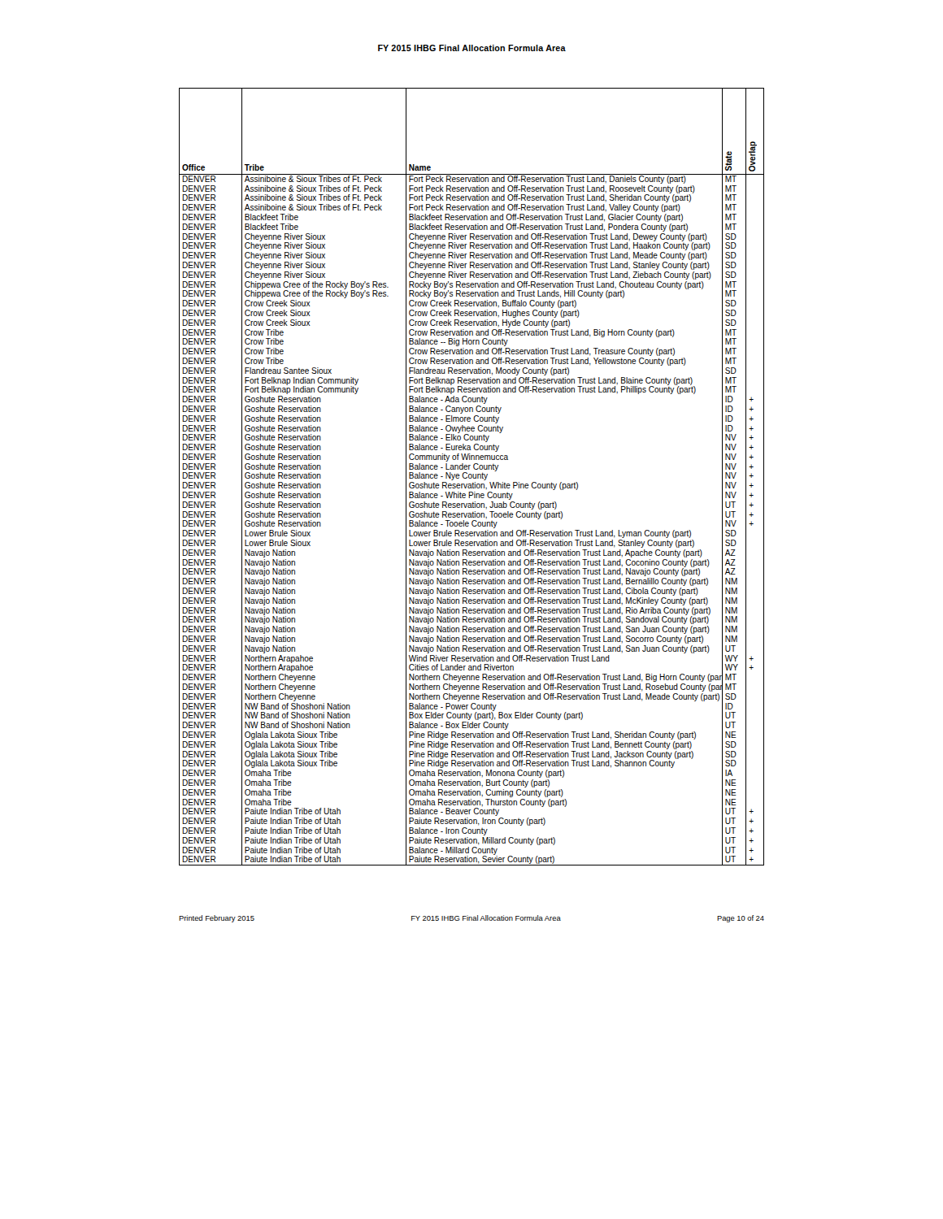FY 2015 IHBG Final Allocation Formula Area
| Office | Tribe | Name | State | Overlap |
| --- | --- | --- | --- | --- |
| DENVER | Assiniboine & Sioux Tribes of Ft. Peck | Fort Peck Reservation and Off-Reservation Trust Land, Daniels County (part) | MT | |
| DENVER | Assiniboine & Sioux Tribes of Ft. Peck | Fort Peck Reservation and Off-Reservation Trust Land, Roosevelt County (part) | MT | |
| DENVER | Assiniboine & Sioux Tribes of Ft. Peck | Fort Peck Reservation and Off-Reservation Trust Land, Sheridan County (part) | MT | |
| DENVER | Assiniboine & Sioux Tribes of Ft. Peck | Fort Peck Reservation and Off-Reservation Trust Land, Valley County (part) | MT | |
| DENVER | Blackfeet Tribe | Blackfeet Reservation and Off-Reservation Trust Land, Glacier County (part) | MT | |
| DENVER | Blackfeet Tribe | Blackfeet Reservation and Off-Reservation Trust Land, Pondera County (part) | MT | |
| DENVER | Cheyenne River Sioux | Cheyenne River Reservation and Off-Reservation Trust Land, Dewey County (part) | SD | |
| DENVER | Cheyenne River Sioux | Cheyenne River Reservation and Off-Reservation Trust Land, Haakon County (part) | SD | |
| DENVER | Cheyenne River Sioux | Cheyenne River Reservation and Off-Reservation Trust Land, Meade County (part) | SD | |
| DENVER | Cheyenne River Sioux | Cheyenne River Reservation and Off-Reservation Trust Land, Stanley County (part) | SD | |
| DENVER | Cheyenne River Sioux | Cheyenne River Reservation and Off-Reservation Trust Land, Ziebach County (part) | SD | |
| DENVER | Chippewa Cree of the Rocky Boy's Res. | Rocky Boy's Reservation and Off-Reservation Trust Land, Chouteau County (part) | MT | |
| DENVER | Chippewa Cree of the Rocky Boy's Res. | Rocky Boy's Reservation and Trust Lands, Hill County (part) | MT | |
| DENVER | Crow Creek Sioux | Crow Creek Reservation, Buffalo County (part) | SD | |
| DENVER | Crow Creek Sioux | Crow Creek Reservation, Hughes County (part) | SD | |
| DENVER | Crow Creek Sioux | Crow Creek Reservation, Hyde County (part) | SD | |
| DENVER | Crow Tribe | Crow Reservation and Off-Reservation Trust Land, Big Horn County (part) | MT | |
| DENVER | Crow Tribe | Balance -- Big Horn County | MT | |
| DENVER | Crow Tribe | Crow Reservation and Off-Reservation Trust Land, Treasure County (part) | MT | |
| DENVER | Crow Tribe | Crow Reservation and Off-Reservation Trust Land, Yellowstone County (part) | MT | |
| DENVER | Flandreau Santee Sioux | Flandreau Reservation, Moody County (part) | SD | |
| DENVER | Fort Belknap Indian Community | Fort Belknap Reservation and Off-Reservation Trust Land, Blaine County (part) | MT | |
| DENVER | Fort Belknap Indian Community | Fort Belknap Reservation and Off-Reservation Trust Land, Phillips County (part) | MT | |
| DENVER | Goshute Reservation | Balance - Ada County | ID | + |
| DENVER | Goshute Reservation | Balance - Canyon County | ID | + |
| DENVER | Goshute Reservation | Balance - Elmore County | ID | + |
| DENVER | Goshute Reservation | Balance - Owyhee County | ID | + |
| DENVER | Goshute Reservation | Balance - Elko County | NV | + |
| DENVER | Goshute Reservation | Balance - Eureka County | NV | + |
| DENVER | Goshute Reservation | Community of Winnemucca | NV | + |
| DENVER | Goshute Reservation | Balance - Lander County | NV | + |
| DENVER | Goshute Reservation | Balance - Nye County | NV | + |
| DENVER | Goshute Reservation | Goshute Reservation, White Pine County (part) | NV | + |
| DENVER | Goshute Reservation | Balance - White Pine County | NV | + |
| DENVER | Goshute Reservation | Goshute Reservation, Juab County (part) | UT | + |
| DENVER | Goshute Reservation | Goshute Reservation, Tooele County (part) | UT | + |
| DENVER | Goshute Reservation | Balance - Tooele County | NV | + |
| DENVER | Lower Brule Sioux | Lower Brule Reservation and Off-Reservation Trust Land, Lyman County (part) | SD | |
| DENVER | Lower Brule Sioux | Lower Brule Reservation and Off-Reservation Trust Land, Stanley County (part) | SD | |
| DENVER | Navajo Nation | Navajo Nation Reservation and Off-Reservation Trust Land, Apache County (part) | AZ | |
| DENVER | Navajo Nation | Navajo Nation Reservation and Off-Reservation Trust Land, Coconino County (part) | AZ | |
| DENVER | Navajo Nation | Navajo Nation Reservation and Off-Reservation Trust Land, Navajo County (part) | AZ | |
| DENVER | Navajo Nation | Navajo Nation Reservation and Off-Reservation Trust Land, Bernalillo County (part) | NM | |
| DENVER | Navajo Nation | Navajo Nation Reservation and Off-Reservation Trust Land, Cibola County (part) | NM | |
| DENVER | Navajo Nation | Navajo Nation Reservation and Off-Reservation Trust Land, McKinley County (part) | NM | |
| DENVER | Navajo Nation | Navajo Nation Reservation and Off-Reservation Trust Land, Rio Arriba County (part) | NM | |
| DENVER | Navajo Nation | Navajo Nation Reservation and Off-Reservation Trust Land, Sandoval County (part) | NM | |
| DENVER | Navajo Nation | Navajo Nation Reservation and Off-Reservation Trust Land, San Juan County (part) | NM | |
| DENVER | Navajo Nation | Navajo Nation Reservation and Off-Reservation Trust Land, Socorro County (part) | NM | |
| DENVER | Navajo Nation | Navajo Nation Reservation and Off-Reservation Trust Land, San Juan County (part) | UT | |
| DENVER | Northern Arapahoe | Wind River Reservation and Off-Reservation Trust Land | WY | + |
| DENVER | Northern Arapahoe | Cities of Lander and Riverton | WY | + |
| DENVER | Northern Cheyenne | Northern Cheyenne Reservation and Off-Reservation Trust Land, Big Horn County (part) | MT | |
| DENVER | Northern Cheyenne | Northern Cheyenne Reservation and Off-Reservation Trust Land, Rosebud County (part) | MT | |
| DENVER | Northern Cheyenne | Northern Cheyenne Reservation and Off-Reservation Trust Land, Meade County (part) | SD | |
| DENVER | NW Band of Shoshoni Nation | Balance - Power County | ID | |
| DENVER | NW Band of Shoshoni Nation | Box Elder County (part), Box Elder County (part) | UT | |
| DENVER | NW Band of Shoshoni Nation | Balance - Box Elder County | UT | |
| DENVER | Oglala Lakota Sioux Tribe | Pine Ridge Reservation and Off-Reservation Trust Land, Sheridan County (part) | NE | |
| DENVER | Oglala Lakota Sioux Tribe | Pine Ridge Reservation and Off-Reservation Trust Land, Bennett County (part) | SD | |
| DENVER | Oglala Lakota Sioux Tribe | Pine Ridge Reservation and Off-Reservation Trust Land, Jackson County (part) | SD | |
| DENVER | Oglala Lakota Sioux Tribe | Pine Ridge Reservation and Off-Reservation Trust Land, Shannon County | SD | |
| DENVER | Omaha Tribe | Omaha Reservation, Monona County (part) | IA | |
| DENVER | Omaha Tribe | Omaha Reservation, Burt County (part) | NE | |
| DENVER | Omaha Tribe | Omaha Reservation, Cuming County (part) | NE | |
| DENVER | Omaha Tribe | Omaha Reservation, Thurston County (part) | NE | |
| DENVER | Paiute Indian Tribe of Utah | Balance - Beaver County | UT | + |
| DENVER | Paiute Indian Tribe of Utah | Paiute Reservation, Iron County (part) | UT | + |
| DENVER | Paiute Indian Tribe of Utah | Balance - Iron County | UT | + |
| DENVER | Paiute Indian Tribe of Utah | Paiute Reservation, Millard County (part) | UT | + |
| DENVER | Paiute Indian Tribe of Utah | Balance - Millard County | UT | + |
| DENVER | Paiute Indian Tribe of Utah | Paiute Reservation, Sevier County (part) | UT | + |
Printed February 2015
FY 2015 IHBG Final Allocation Formula Area
Page 10 of 24